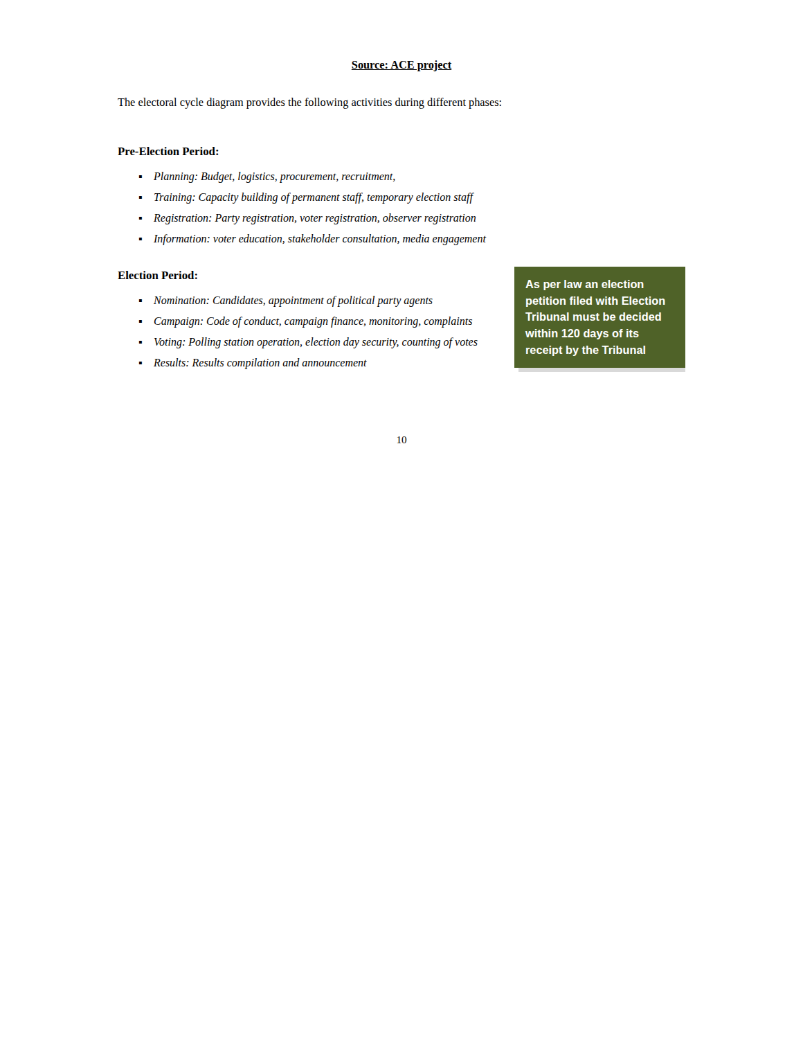Source: ACE project
The electoral cycle diagram provides the following activities during different phases:
Pre-Election Period:
Planning: Budget, logistics, procurement, recruitment,
Training: Capacity building of permanent staff, temporary election staff
Registration: Party registration, voter registration, observer registration
Information: voter education, stakeholder consultation, media engagement
As per law an election petition filed with Election Tribunal must be decided within 120 days of its receipt by the Tribunal
Election Period:
Nomination: Candidates, appointment of political party agents
Campaign: Code of conduct, campaign finance, monitoring, complaints
Voting: Polling station operation, election day security, counting of votes
Results: Results compilation and announcement
10